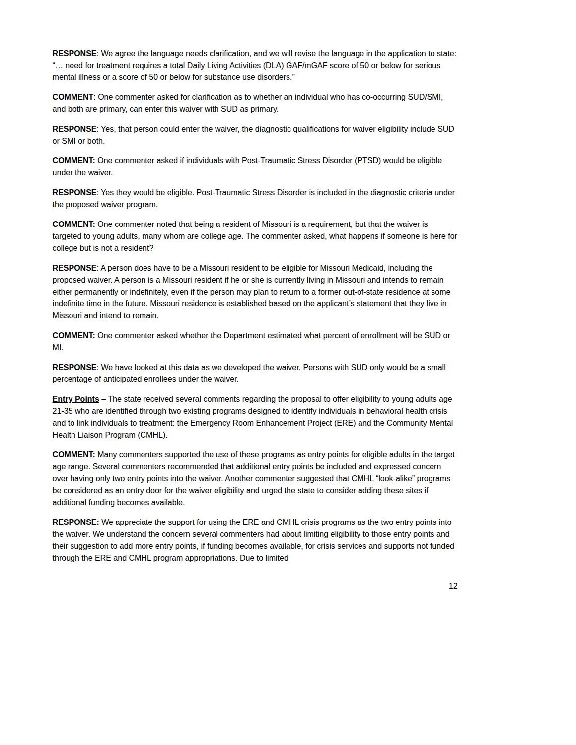RESPONSE: We agree the language needs clarification, and we will revise the language in the application to state: “… need for treatment requires a total Daily Living Activities (DLA) GAF/mGAF score of 50 or below for serious mental illness or a score of 50 or below for substance use disorders.”
COMMENT: One commenter asked for clarification as to whether an individual who has co-occurring SUD/SMI, and both are primary, can enter this waiver with SUD as primary.
RESPONSE: Yes, that person could enter the waiver, the diagnostic qualifications for waiver eligibility include SUD or SMI or both.
COMMENT: One commenter asked if individuals with Post-Traumatic Stress Disorder (PTSD) would be eligible under the waiver.
RESPONSE: Yes they would be eligible. Post-Traumatic Stress Disorder is included in the diagnostic criteria under the proposed waiver program.
COMMENT: One commenter noted that being a resident of Missouri is a requirement, but that the waiver is targeted to young adults, many whom are college age. The commenter asked, what happens if someone is here for college but is not a resident?
RESPONSE: A person does have to be a Missouri resident to be eligible for Missouri Medicaid, including the proposed waiver. A person is a Missouri resident if he or she is currently living in Missouri and intends to remain either permanently or indefinitely, even if the person may plan to return to a former out-of-state residence at some indefinite time in the future. Missouri residence is established based on the applicant’s statement that they live in Missouri and intend to remain.
COMMENT: One commenter asked whether the Department estimated what percent of enrollment will be SUD or MI.
RESPONSE: We have looked at this data as we developed the waiver. Persons with SUD only would be a small percentage of anticipated enrollees under the waiver.
Entry Points – The state received several comments regarding the proposal to offer eligibility to young adults age 21-35 who are identified through two existing programs designed to identify individuals in behavioral health crisis and to link individuals to treatment: the Emergency Room Enhancement Project (ERE) and the Community Mental Health Liaison Program (CMHL).
COMMENT: Many commenters supported the use of these programs as entry points for eligible adults in the target age range. Several commenters recommended that additional entry points be included and expressed concern over having only two entry points into the waiver. Another commenter suggested that CMHL “look-alike” programs be considered as an entry door for the waiver eligibility and urged the state to consider adding these sites if additional funding becomes available.
RESPONSE: We appreciate the support for using the ERE and CMHL crisis programs as the two entry points into the waiver. We understand the concern several commenters had about limiting eligibility to those entry points and their suggestion to add more entry points, if funding becomes available, for crisis services and supports not funded through the ERE and CMHL program appropriations. Due to limited
12